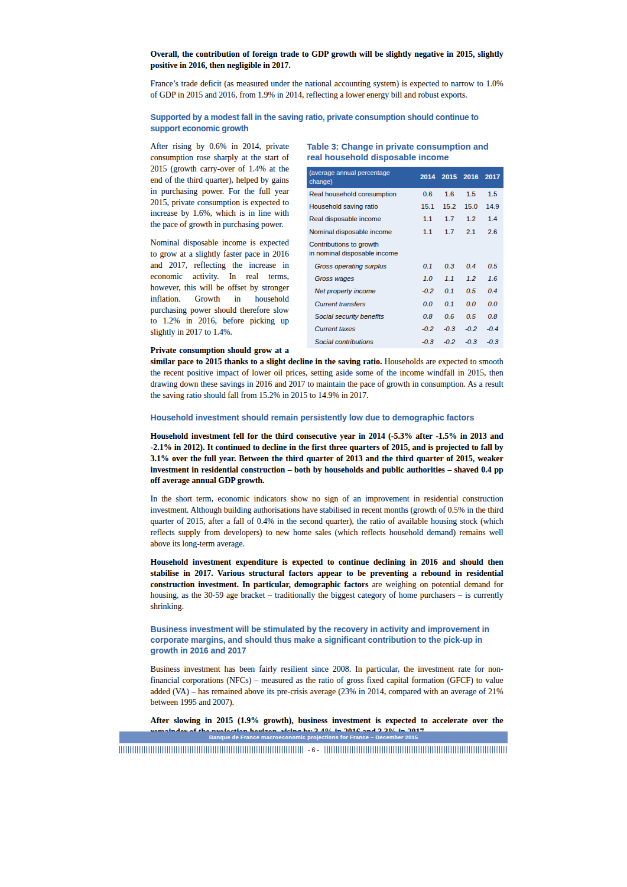Overall, the contribution of foreign trade to GDP growth will be slightly negative in 2015, slightly positive in 2016, then negligible in 2017.
France’s trade deficit (as measured under the national accounting system) is expected to narrow to 1.0% of GDP in 2015 and 2016, from 1.9% in 2014, reflecting a lower energy bill and robust exports.
Supported by a modest fall in the saving ratio, private consumption should continue to support economic growth
Table 3: Change in private consumption and real household disposable income
| (average annual percentage change) | 2014 | 2015 | 2016 | 2017 |
| --- | --- | --- | --- | --- |
| Real household consumption | 0.6 | 1.6 | 1.5 | 1.5 |
| Household saving ratio | 15.1 | 15.2 | 15.0 | 14.9 |
| Real disposable income | 1.1 | 1.7 | 1.2 | 1.4 |
| Nominal disposable income | 1.1 | 1.7 | 2.1 | 2.6 |
| Contributions to growth in nominal disposable income | | | | |
| Gross operating surplus | 0.1 | 0.3 | 0.4 | 0.5 |
| Gross wages | 1.0 | 1.1 | 1.2 | 1.6 |
| Net property income | -0.2 | 0.1 | 0.5 | 0.4 |
| Current transfers | 0.0 | 0.1 | 0.0 | 0.0 |
| Social security benefits | 0.8 | 0.6 | 0.5 | 0.8 |
| Current taxes | -0.2 | -0.3 | -0.2 | -0.4 |
| Social contributions | -0.3 | -0.2 | -0.3 | -0.3 |
After rising by 0.6% in 2014, private consumption rose sharply at the start of 2015 (growth carry-over of 1.4% at the end of the third quarter), helped by gains in purchasing power. For the full year 2015, private consumption is expected to increase by 1.6%, which is in line with the pace of growth in purchasing power.
Nominal disposable income is expected to grow at a slightly faster pace in 2016 and 2017, reflecting the increase in economic activity. In real terms, however, this will be offset by stronger inflation. Growth in household purchasing power should therefore slow to 1.2% in 2016, before picking up slightly in 2017 to 1.4%.
Private consumption should grow at a similar pace to 2015 thanks to a slight decline in the saving ratio. Households are expected to smooth the recent positive impact of lower oil prices, setting aside some of the income windfall in 2015, then drawing down these savings in 2016 and 2017 to maintain the pace of growth in consumption. As a result the saving ratio should fall from 15.2% in 2015 to 14.9% in 2017.
Household investment should remain persistently low due to demographic factors
Household investment fell for the third consecutive year in 2014 (-5.3% after -1.5% in 2013 and -2.1% in 2012). It continued to decline in the first three quarters of 2015, and is projected to fall by 3.1% over the full year. Between the third quarter of 2013 and the third quarter of 2015, weaker investment in residential construction – both by households and public authorities – shaved 0.4 pp off average annual GDP growth.
In the short term, economic indicators show no sign of an improvement in residential construction investment. Although building authorisations have stabilised in recent months (growth of 0.5% in the third quarter of 2015, after a fall of 0.4% in the second quarter), the ratio of available housing stock (which reflects supply from developers) to new home sales (which reflects household demand) remains well above its long-term average.
Household investment expenditure is expected to continue declining in 2016 and should then stabilise in 2017. Various structural factors appear to be preventing a rebound in residential construction investment. In particular, demographic factors are weighing on potential demand for housing, as the 30-59 age bracket – traditionally the biggest category of home purchasers – is currently shrinking.
Business investment will be stimulated by the recovery in activity and improvement in corporate margins, and should thus make a significant contribution to the pick-up in growth in 2016 and 2017
Business investment has been fairly resilient since 2008. In particular, the investment rate for non-financial corporations (NFCs) – measured as the ratio of gross fixed capital formation (GFCF) to value added (VA) – has remained above its pre-crisis average (23% in 2014, compared with an average of 21% between 1995 and 2007).
After slowing in 2015 (1.9% growth), business investment is expected to accelerate over the remainder of the projection horizon, rising by 3.4% in 2016 and 3.3% in 2017.
Banque de France macroeconomic projections for France – December 2015
- 6 -